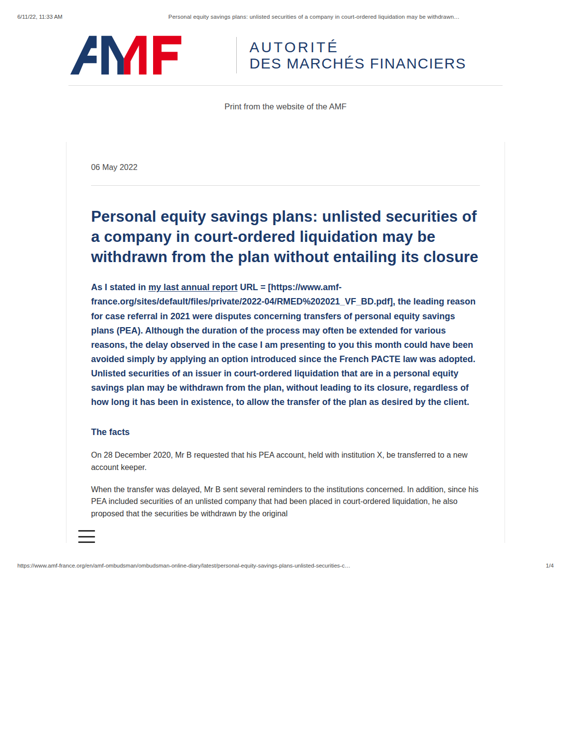6/11/22, 11:33 AM Personal equity savings plans: unlisted securities of a company in court-ordered liquidation may be withdrawn…
AUTORITÉ DES MARCHÉS FINANCIERS
Print from the website of the AMF
06 May 2022
Personal equity savings plans: unlisted securities of a company in court-ordered liquidation may be withdrawn from the plan without entailing its closure
As I stated in my last annual report URL = [https://www.amf-france.org/sites/default/files/private/2022-04/RMED%202021_VF_BD.pdf], the leading reason for case referral in 2021 were disputes concerning transfers of personal equity savings plans (PEA). Although the duration of the process may often be extended for various reasons, the delay observed in the case I am presenting to you this month could have been avoided simply by applying an option introduced since the French PACTE law was adopted. Unlisted securities of an issuer in court-ordered liquidation that are in a personal equity savings plan may be withdrawn from the plan, without leading to its closure, regardless of how long it has been in existence, to allow the transfer of the plan as desired by the client.
The facts
On 28 December 2020, Mr B requested that his PEA account, held with institution X, be transferred to a new account keeper.
When the transfer was delayed, Mr B sent several reminders to the institutions concerned. In addition, since his PEA included securities of an unlisted company that had been placed in court-ordered liquidation, he also proposed that the securities be withdrawn by the original
https://www.amf-france.org/en/amf-ombudsman/ombudsman-online-diary/latest/personal-equity-savings-plans-unlisted-securities-c… 1/4